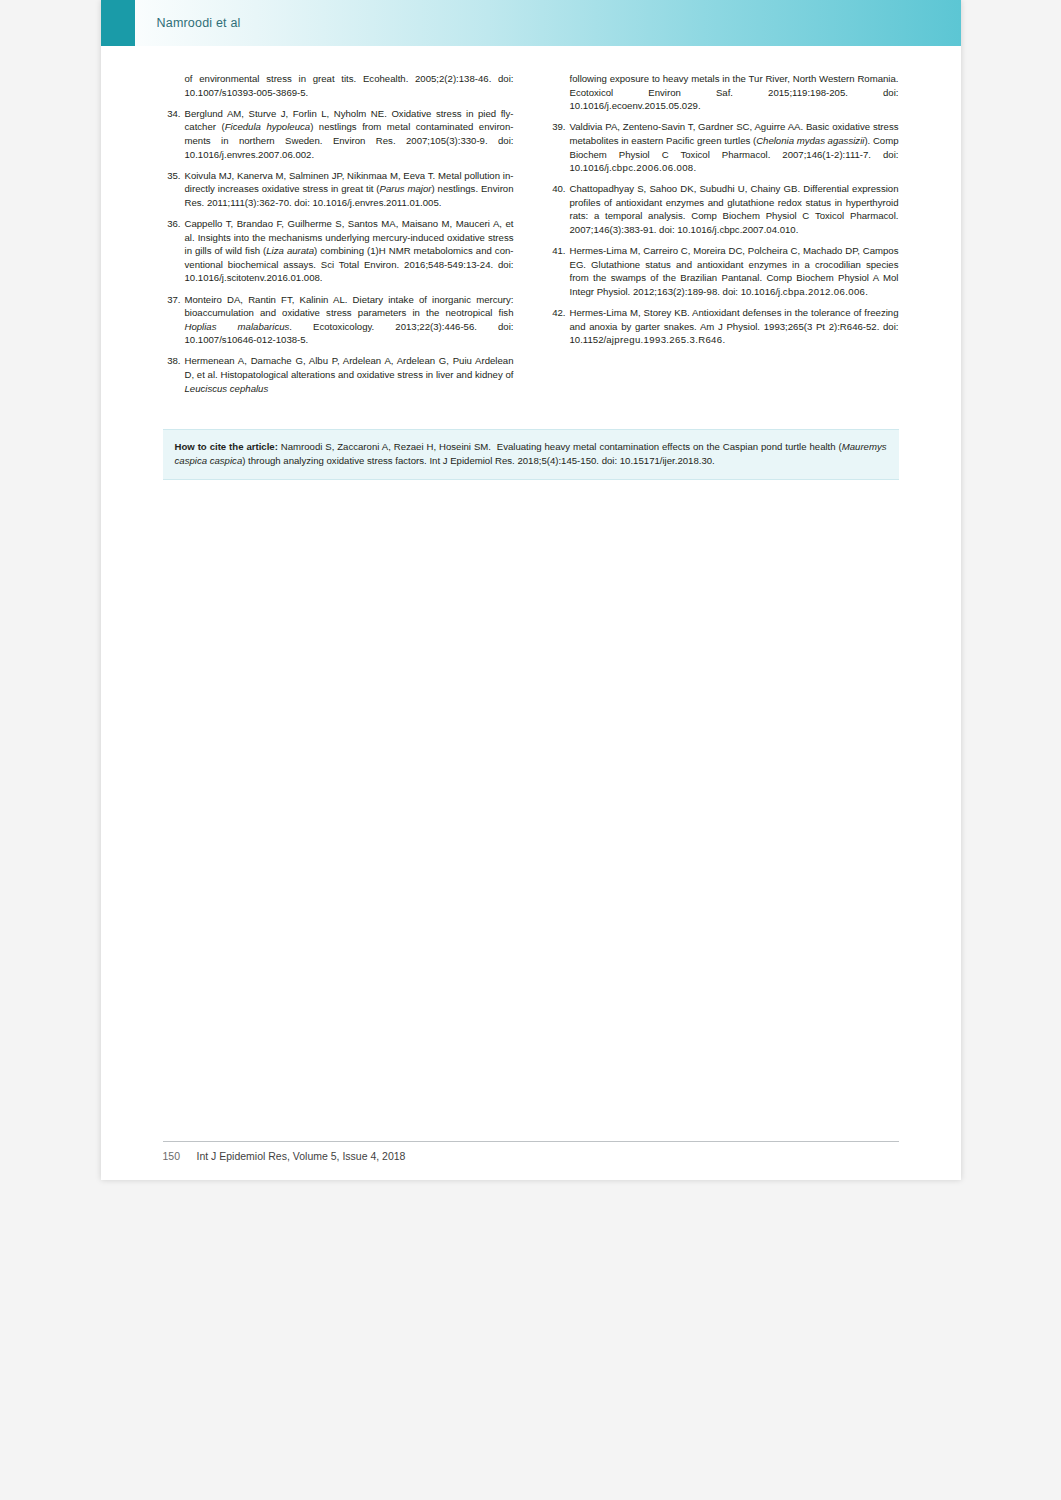Namroodi et al
of environmental stress in great tits. Ecohealth. 2005;2(2):138-46. doi: 10.1007/s10393-005-3869-5.
34. Berglund AM, Sturve J, Forlin L, Nyholm NE. Oxidative stress in pied flycatcher (Ficedula hypoleuca) nestlings from metal contaminated environments in northern Sweden. Environ Res. 2007;105(3):330-9. doi: 10.1016/j.envres.2007.06.002.
35. Koivula MJ, Kanerva M, Salminen JP, Nikinmaa M, Eeva T. Metal pollution indirectly increases oxidative stress in great tit (Parus major) nestlings. Environ Res. 2011;111(3):362-70. doi: 10.1016/j.envres.2011.01.005.
36. Cappello T, Brandao F, Guilherme S, Santos MA, Maisano M, Mauceri A, et al. Insights into the mechanisms underlying mercury-induced oxidative stress in gills of wild fish (Liza aurata) combining (1)H NMR metabolomics and conventional biochemical assays. Sci Total Environ. 2016;548-549:13-24. doi: 10.1016/j.scitotenv.2016.01.008.
37. Monteiro DA, Rantin FT, Kalinin AL. Dietary intake of inorganic mercury: bioaccumulation and oxidative stress parameters in the neotropical fish Hoplias malabaricus. Ecotoxicology. 2013;22(3):446-56. doi: 10.1007/s10646-012-1038-5.
38. Hermenean A, Damache G, Albu P, Ardelean A, Ardelean G, Puiu Ardelean D, et al. Histopatological alterations and oxidative stress in liver and kidney of Leuciscus cephalus
following exposure to heavy metals in the Tur River, North Western Romania. Ecotoxicol Environ Saf. 2015;119:198-205. doi: 10.1016/j.ecoenv.2015.05.029.
39. Valdivia PA, Zenteno-Savin T, Gardner SC, Aguirre AA. Basic oxidative stress metabolites in eastern Pacific green turtles (Chelonia mydas agassizii). Comp Biochem Physiol C Toxicol Pharmacol. 2007;146(1-2):111-7. doi: 10.1016/j.cbpc.2006.06.008.
40. Chattopadhyay S, Sahoo DK, Subudhi U, Chainy GB. Differential expression profiles of antioxidant enzymes and glutathione redox status in hyperthyroid rats: a temporal analysis. Comp Biochem Physiol C Toxicol Pharmacol. 2007;146(3):383-91. doi: 10.1016/j.cbpc.2007.04.010.
41. Hermes-Lima M, Carreiro C, Moreira DC, Polcheira C, Machado DP, Campos EG. Glutathione status and antioxidant enzymes in a crocodilian species from the swamps of the Brazilian Pantanal. Comp Biochem Physiol A Mol Integr Physiol. 2012;163(2):189-98. doi: 10.1016/j.cbpa.2012.06.006.
42. Hermes-Lima M, Storey KB. Antioxidant defenses in the tolerance of freezing and anoxia by garter snakes. Am J Physiol. 1993;265(3 Pt 2):R646-52. doi: 10.1152/ajpregu.1993.265.3.R646.
How to cite the article: Namroodi S, Zaccaroni A, Rezaei H, Hoseini SM. Evaluating heavy metal contamination effects on the Caspian pond turtle health (Mauremys caspica caspica) through analyzing oxidative stress factors. Int J Epidemiol Res. 2018;5(4):145-150. doi: 10.15171/ijer.2018.30.
150 Int J Epidemiol Res, Volume 5, Issue 4, 2018